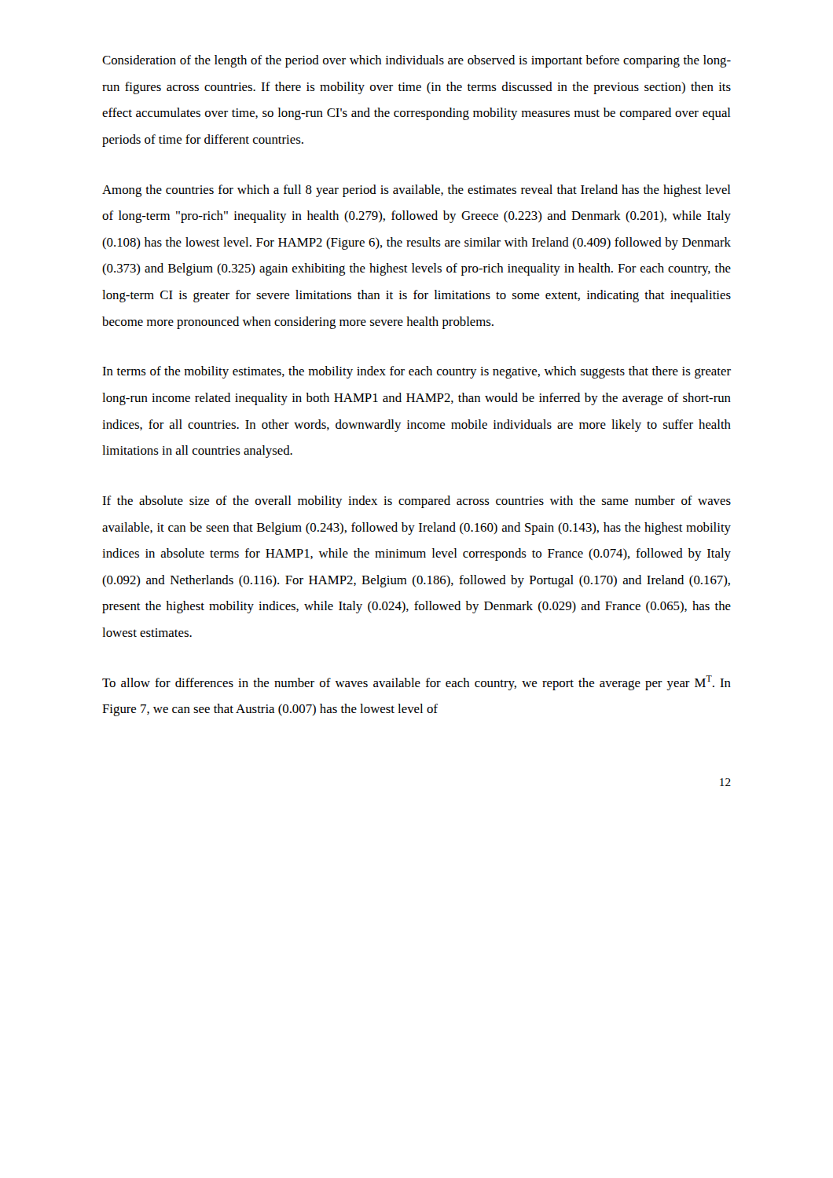Consideration of the length of the period over which individuals are observed is important before comparing the long-run figures across countries. If there is mobility over time (in the terms discussed in the previous section) then its effect accumulates over time, so long-run CI's and the corresponding mobility measures must be compared over equal periods of time for different countries.
Among the countries for which a full 8 year period is available, the estimates reveal that Ireland has the highest level of long-term "pro-rich" inequality in health (0.279), followed by Greece (0.223) and Denmark (0.201), while Italy (0.108) has the lowest level. For HAMP2 (Figure 6), the results are similar with Ireland (0.409) followed by Denmark (0.373) and Belgium (0.325) again exhibiting the highest levels of pro-rich inequality in health. For each country, the long-term CI is greater for severe limitations than it is for limitations to some extent, indicating that inequalities become more pronounced when considering more severe health problems.
In terms of the mobility estimates, the mobility index for each country is negative, which suggests that there is greater long-run income related inequality in both HAMP1 and HAMP2, than would be inferred by the average of short-run indices, for all countries. In other words, downwardly income mobile individuals are more likely to suffer health limitations in all countries analysed.
If the absolute size of the overall mobility index is compared across countries with the same number of waves available, it can be seen that Belgium (0.243), followed by Ireland (0.160) and Spain (0.143), has the highest mobility indices in absolute terms for HAMP1, while the minimum level corresponds to France (0.074), followed by Italy (0.092) and Netherlands (0.116). For HAMP2, Belgium (0.186), followed by Portugal (0.170) and Ireland (0.167), present the highest mobility indices, while Italy (0.024), followed by Denmark (0.029) and France (0.065), has the lowest estimates.
To allow for differences in the number of waves available for each country, we report the average per year MT. In Figure 7, we can see that Austria (0.007) has the lowest level of
12